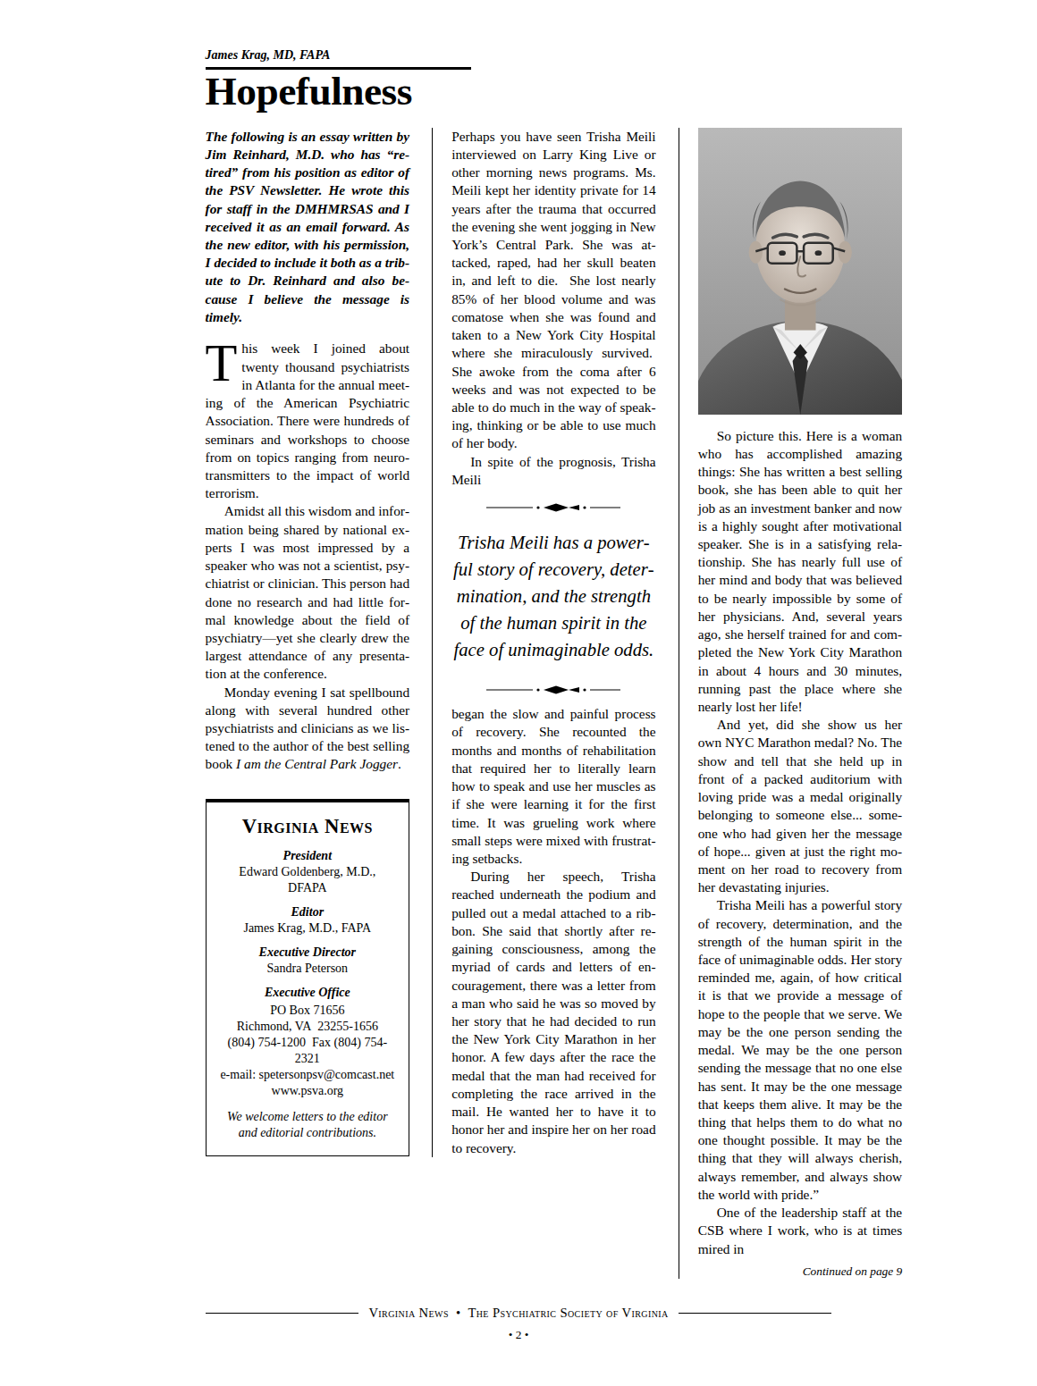James Krag, MD, FAPA
Hopefulness
The following is an essay written by Jim Reinhard, M.D. who has “retired” from his position as editor of the PSV Newsletter. He wrote this for staff in the DMHMRSAS and I received it as an email forward. As the new editor, with his permission, I decided to include it both as a tribute to Dr. Reinhard and also because I believe the message is timely.
This week I joined about twenty thousand psychiatrists in Atlanta for the annual meeting of the American Psychiatric Association. There were hundreds of seminars and workshops to choose from on topics ranging from neurotransmitters to the impact of world terrorism.
Amidst all this wisdom and information being shared by national experts I was most impressed by a speaker who was not a scientist, psychiatrist or clinician. This person had done no research and had little formal knowledge about the field of psychiatry—yet she clearly drew the largest attendance of any presentation at the conference.
Monday evening I sat spellbound along with several hundred other psychiatrists and clinicians as we listened to the author of the best selling book I am the Central Park Jogger.
Virginia News
President
Edward Goldenberg, M.D., DFAPA
Editor
James Krag, M.D., FAPA
Executive Director
Sandra Peterson
Executive Office
PO Box 71656
Richmond, VA 23255-1656
(804) 754-1200 Fax (804) 754-2321
e-mail: spetersonpsv@comcast.net
www.psva.org
We welcome letters to the editor
and editorial contributions.
Perhaps you have seen Trisha Meili interviewed on Larry King Live or other morning news programs. Ms. Meili kept her identity private for 14 years after the trauma that occurred the evening she went jogging in New York’s Central Park. She was attacked, raped, had her skull beaten in, and left to die. She lost nearly 85% of her blood volume and was comatose when she was found and taken to a New York City Hospital where she miraculously survived. She awoke from the coma after 6 weeks and was not expected to be able to do much in the way of speaking, thinking or be able to use much of her body.
In spite of the prognosis, Trisha Meili
Trisha Meili has a powerful story of recovery, determination, and the strength of the human spirit in the face of unimaginable odds.
began the slow and painful process of recovery. She recounted the months and months of rehabilitation that required her to literally learn how to speak and use her muscles as if she were learning it for the first time. It was grueling work where small steps were mixed with frustrating setbacks.
During her speech, Trisha reached underneath the podium and pulled out a medal attached to a ribbon. She said that shortly after regaining consciousness, among the myriad of cards and letters of encouragement, there was a letter from a man who said he was so moved by her story that he had decided to run the New York City Marathon in her honor. A few days after the race the medal that the man had received for completing the race arrived in the mail. He wanted her to have it to honor her and inspire her on her road to recovery.
So picture this. Here is a woman who has accomplished amazing things: She has written a best selling book, she has been able to quit her job as an investment banker and now is a highly sought after motivational speaker. She is in a satisfying relationship. She has nearly full use of her mind and body that was believed to be nearly impossible by some of her physicians. And, several years ago, she herself trained for and completed the New York City Marathon in about 4 hours and 30 minutes, running past the place where she nearly lost her life!
And yet, did she show us her own NYC Marathon medal? No. The show and tell that she held up in front of a packed auditorium with loving pride was a medal originally belonging to someone else... someone who had given her the message of hope... given at just the right moment on her road to recovery from her devastating injuries.
Trisha Meili has a powerful story of recovery, determination, and the strength of the human spirit in the face of unimaginable odds. Her story reminded me, again, of how critical it is that we provide a message of hope to the people that we serve. We may be the one person sending the medal. We may be the one person sending the message that no one else has sent. It may be the one message that keeps them alive. It may be the thing that helps them to do what no one thought possible. It may be the thing that they will always cherish, always remember, and always show the world with pride.”
One of the leadership staff at the CSB where I work, who is at times mired in
Continued on page 9
Virginia News • The Psychiatric Society of Virginia
• 2 •